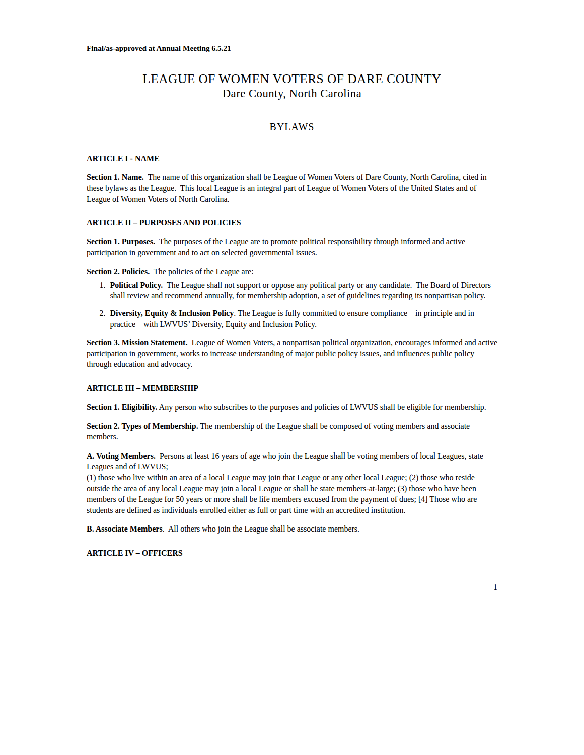Final/as-approved at Annual Meeting 6.5.21
LEAGUE OF WOMEN VOTERS OF DARE COUNTY Dare County, North Carolina
BYLAWS
ARTICLE I - NAME
Section 1. Name. The name of this organization shall be League of Women Voters of Dare County, North Carolina, cited in these bylaws as the League. This local League is an integral part of League of Women Voters of the United States and of League of Women Voters of North Carolina.
ARTICLE II – PURPOSES AND POLICIES
Section 1. Purposes. The purposes of the League are to promote political responsibility through informed and active participation in government and to act on selected governmental issues.
Section 2. Policies. The policies of the League are:
Political Policy. The League shall not support or oppose any political party or any candidate. The Board of Directors shall review and recommend annually, for membership adoption, a set of guidelines regarding its nonpartisan policy.
Diversity, Equity & Inclusion Policy. The League is fully committed to ensure compliance – in principle and in practice – with LWVUS’ Diversity, Equity and Inclusion Policy.
Section 3. Mission Statement. League of Women Voters, a nonpartisan political organization, encourages informed and active participation in government, works to increase understanding of major public policy issues, and influences public policy through education and advocacy.
ARTICLE III – MEMBERSHIP
Section 1. Eligibility. Any person who subscribes to the purposes and policies of LWVUS shall be eligible for membership.
Section 2. Types of Membership. The membership of the League shall be composed of voting members and associate members.
A. Voting Members. Persons at least 16 years of age who join the League shall be voting members of local Leagues, state Leagues and of LWVUS;
(1) those who live within an area of a local League may join that League or any other local League; (2) those who reside outside the area of any local League may join a local League or shall be state members-at-large; (3) those who have been members of the League for 50 years or more shall be life members excused from the payment of dues; [4] Those who are students are defined as individuals enrolled either as full or part time with an accredited institution.
B. Associate Members. All others who join the League shall be associate members.
ARTICLE IV – OFFICERS
1